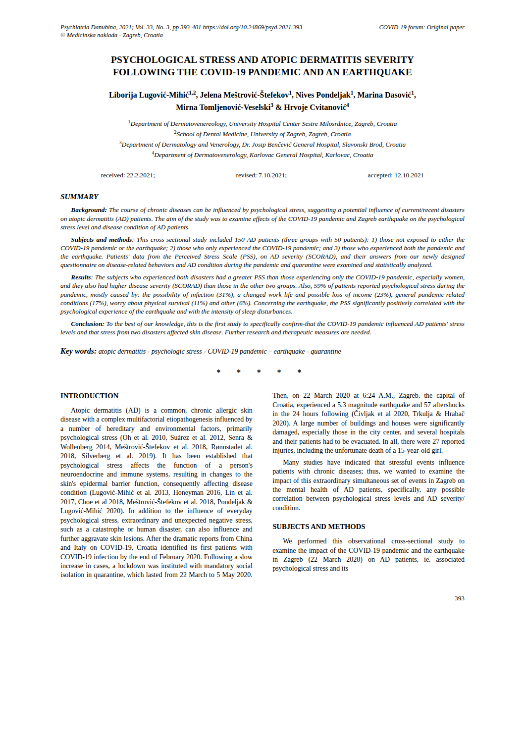Psychiatria Danubina, 2021; Vol. 33, No. 3, pp 393-401 https://doi.org/10.24869/psyd.2021.393
© Medicinska naklada - Zagreb, Croatia
COVID-19 forum: Original paper
PSYCHOLOGICAL STRESS AND ATOPIC DERMATITIS SEVERITY
FOLLOWING THE COVID-19 PANDEMIC AND AN EARTHQUAKE
Liborija Lugović-Mihić1,2, Jelena Meštrović-Štefekov1, Nives Pondeljak1, Marina Dasović1,
Mirna Tomljenović-Veselski3 & Hrvoje Cvitanović4
1Department of Dermatovenereology, University Hospital Center Sestre Milosrdnice, Zagreb, Croatia
2School of Dental Medicine, University of Zagreb, Zagreb, Croatia
3Department of Dermatology and Venerology, Dr. Josip Benčević General Hospital, Slavonski Brod, Croatia
4Department of Dermatovenerology, Karlovac General Hospital, Karlovac, Croatia
received: 22.2.2021; revised: 7.10.2021; accepted: 12.10.2021
SUMMARY
Background: The course of chronic diseases can be influenced by psychological stress, suggesting a potential influence of current/recent disasters on atopic dermatitis (AD) patients. The aim of the study was to examine effects of the COVID-19 pandemic and Zagreb earthquake on the psychological stress level and disease condition of AD patients.
Subjects and methods: This cross-sectional study included 150 AD patients (three groups with 50 patients): 1) those not exposed to either the COVID-19 pandemic or the earthquake; 2) those who only experienced the COVID-19 pandemic; and 3) those who experienced both the pandemic and the earthquake. Patients' data from the Perceived Stress Scale (PSS), on AD severity (SCORAD), and their answers from our newly designed questionnaire on disease-related behaviors and AD condition during the pandemic and quarantine were examined and statistically analyzed.
Results: The subjects who experienced both disasters had a greater PSS than those experiencing only the COVID-19 pandemic, especially women, and they also had higher disease severity (SCORAD) than those in the other two groups. Also, 59% of patients reported psychological stress during the pandemic, mostly caused by: the possibility of infection (31%), a changed work life and possible loss of income (23%), general pandemic-related conditions (17%), worry about physical survival (11%) and other (6%). Concerning the earthquake, the PSS significantly positively correlated with the psychological experience of the earthquake and with the intensity of sleep disturbances.
Conclusion: To the best of our knowledge, this is the first study to specifically confirm-that the COVID-19 pandemic influenced AD patients' stress levels and that stress from two disasters affected skin disease. Further research and therapeutic measures are needed.
Key words: atopic dermatitis - psychologic stress - COVID-19 pandemic – earthquake - quarantine
* * * * *
INTRODUCTION
Atopic dermatitis (AD) is a common, chronic allergic skin disease with a complex multifactorial etiopathogenesis influenced by a number of hereditary and environmental factors, primarily psychological stress (Oh et al. 2010, Suárez et al. 2012, Senra & Wollenberg 2014, Meštrović-Štefekov et al. 2018, Rønnstadet al. 2018, Silverberg et al. 2019). It has been established that psychological stress affects the function of a person's neuroendocrine and immune systems, resulting in changes to the skin's epidermal barrier function, consequently affecting disease condition (Lugović-Mihić et al. 2013, Honeyman 2016, Lin et al. 2017, Choe et al 2018, Meštrović-Štefekov et al. 2018, Pondeljak & Lugović-Mihić 2020). In addition to the influence of everyday psychological stress, extraordinary and unexpected negative stress, such as a catastrophe or human disaster, can also influence and further aggravate skin lesions. After the dramatic reports from China and Italy on COVID-19, Croatia identified its first patients with COVID-19 infection by the end of February 2020. Following a slow increase in cases, a lockdown was instituted with mandatory social isolation in quarantine, which lasted from 22 March to 5 May 2020. Then, on 22 March 2020 at 6:24 A.M., Zagreb, the capital of Croatia, experienced a 5.3 magnitude earthquake and 57 aftershocks in the 24 hours following (Čivljak et al 2020, Trkulja & Hrabač 2020). A large number of buildings and houses were significantly damaged, especially those in the city center, and several hospitals and their patients had to be evacuated. In all, there were 27 reported injuries, including the unfortunate death of a 15-year-old girl.
Many studies have indicated that stressful events influence patients with chronic diseases; thus, we wanted to examine the impact of this extraordinary simultaneous set of events in Zagreb on the mental health of AD patients, specifically, any possible correlation between psychological stress levels and AD severity/ condition.
SUBJECTS AND METHODS
We performed this observational cross-sectional study to examine the impact of the COVID-19 pandemic and the earthquake in Zagreb (22 March 2020) on AD patients, ie. associated psychological stress and its
393